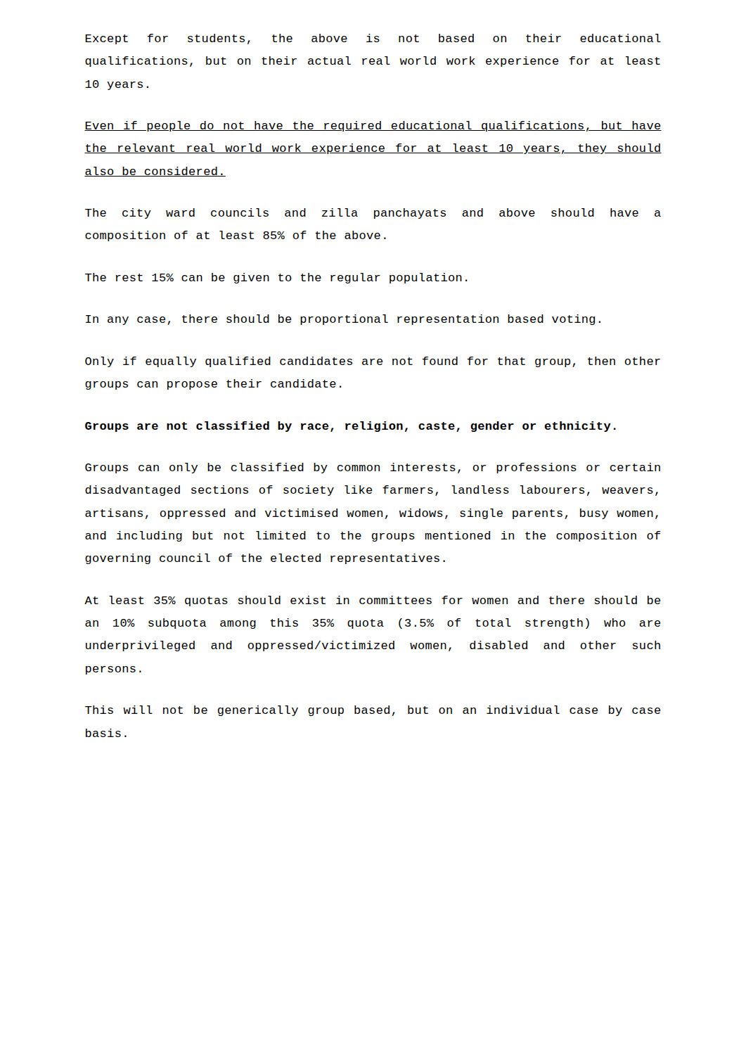Except for students, the above is not based on their educational qualifications, but on their actual real world work experience for at least 10 years.
Even if people do not have the required educational qualifications, but have the relevant real world work experience for at least 10 years, they should also be considered.
The city ward councils and zilla panchayats and above should have a composition of at least 85% of the above.
The rest 15% can be given to the regular population.
In any case, there should be proportional representation based voting.
Only if equally qualified candidates are not found for that group, then other groups can propose their candidate.
Groups are not classified by race, religion, caste, gender or ethnicity.
Groups can only be classified by common interests, or professions or certain disadvantaged sections of society like farmers, landless labourers, weavers, artisans, oppressed and victimised women, widows, single parents, busy women, and including but not limited to the groups mentioned in the composition of governing council of the elected representatives.
At least 35% quotas should exist in committees for women and there should be an 10% subquota among this 35% quota (3.5% of total strength) who are underprivileged and oppressed/victimized women, disabled and other such persons.
This will not be generically group based, but on an individual case by case basis.